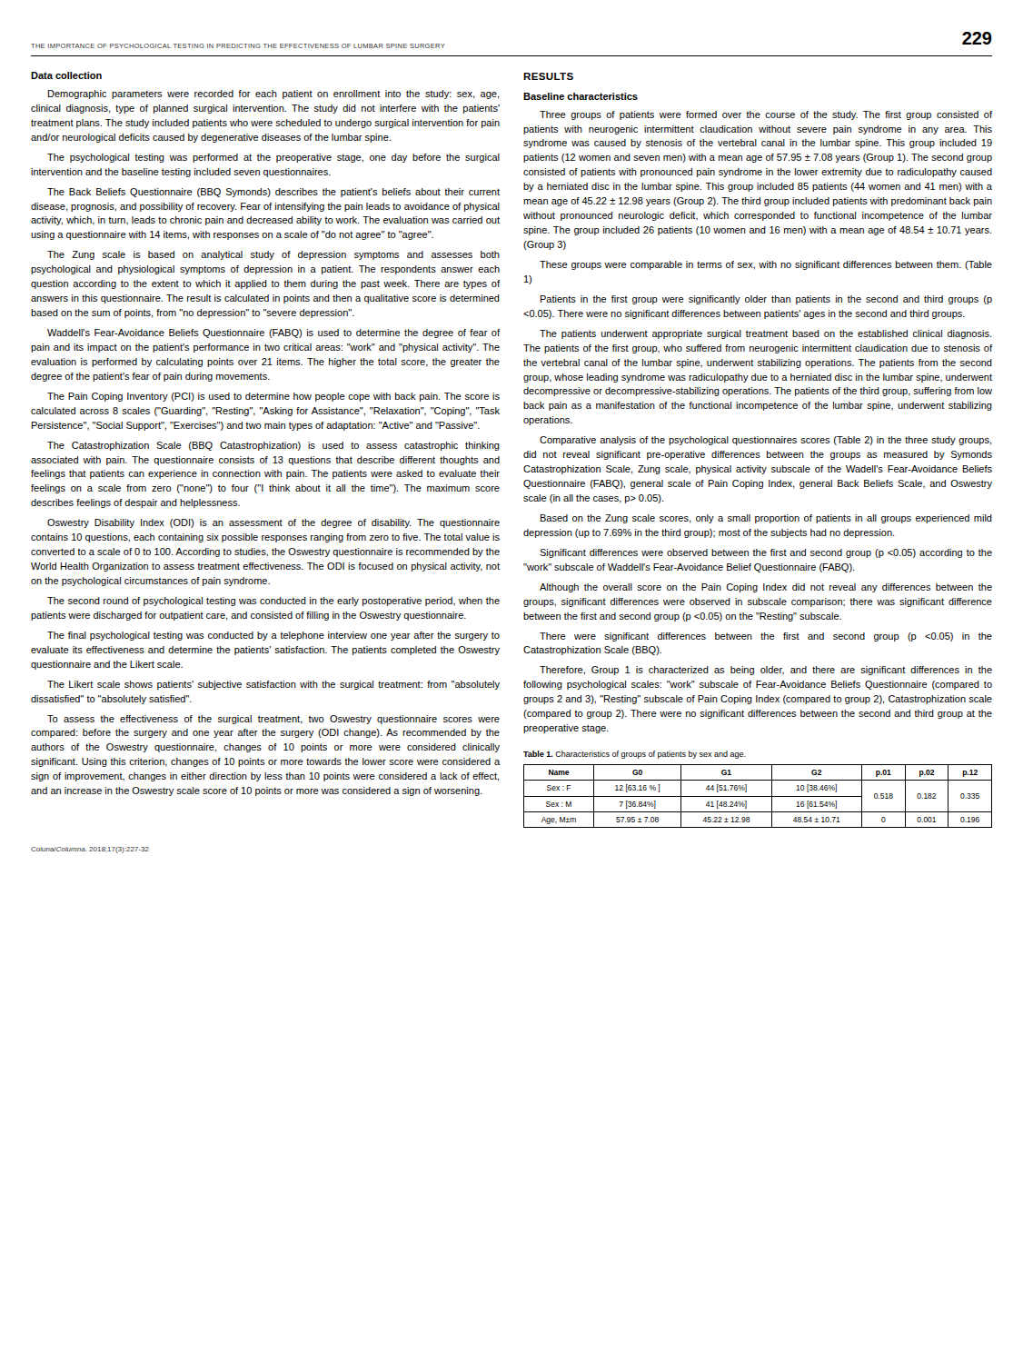THE IMPORTANCE OF PSYCHOLOGICAL TESTING IN PREDICTING THE EFFECTIVENESS OF LUMBAR SPINE SURGERY
229
Data collection
Demographic parameters were recorded for each patient on enrollment into the study: sex, age, clinical diagnosis, type of planned surgical intervention. The study did not interfere with the patients' treatment plans. The study included patients who were scheduled to undergo surgical intervention for pain and/or neurological deficits caused by degenerative diseases of the lumbar spine.
The psychological testing was performed at the preoperative stage, one day before the surgical intervention and the baseline testing included seven questionnaires.
The Back Beliefs Questionnaire (BBQ Symonds) describes the patient's beliefs about their current disease, prognosis, and possibility of recovery. Fear of intensifying the pain leads to avoidance of physical activity, which, in turn, leads to chronic pain and decreased ability to work. The evaluation was carried out using a questionnaire with 14 items, with responses on a scale of "do not agree" to "agree".
The Zung scale is based on analytical study of depression symptoms and assesses both psychological and physiological symptoms of depression in a patient. The respondents answer each question according to the extent to which it applied to them during the past week. There are types of answers in this questionnaire. The result is calculated in points and then a qualitative score is determined based on the sum of points, from "no depression" to "severe depression".
Waddell's Fear-Avoidance Beliefs Questionnaire (FABQ) is used to determine the degree of fear of pain and its impact on the patient's performance in two critical areas: "work" and "physical activity". The evaluation is performed by calculating points over 21 items. The higher the total score, the greater the degree of the patient's fear of pain during movements.
The Pain Coping Inventory (PCI) is used to determine how people cope with back pain. The score is calculated across 8 scales ("Guarding", "Resting", "Asking for Assistance", "Relaxation", "Coping", "Task Persistence", "Social Support", "Exercises") and two main types of adaptation: "Active" and "Passive".
The Catastrophization Scale (BBQ Catastrophization) is used to assess catastrophic thinking associated with pain. The questionnaire consists of 13 questions that describe different thoughts and feelings that patients can experience in connection with pain. The patients were asked to evaluate their feelings on a scale from zero ("none") to four ("I think about it all the time"). The maximum score describes feelings of despair and helplessness.
Oswestry Disability Index (ODI) is an assessment of the degree of disability. The questionnaire contains 10 questions, each containing six possible responses ranging from zero to five. The total value is converted to a scale of 0 to 100. According to studies, the Oswestry questionnaire is recommended by the World Health Organization to assess treatment effectiveness. The ODI is focused on physical activity, not on the psychological circumstances of pain syndrome.
The second round of psychological testing was conducted in the early postoperative period, when the patients were discharged for outpatient care, and consisted of filling in the Oswestry questionnaire.
The final psychological testing was conducted by a telephone interview one year after the surgery to evaluate its effectiveness and determine the patients' satisfaction. The patients completed the Oswestry questionnaire and the Likert scale.
The Likert scale shows patients' subjective satisfaction with the surgical treatment: from "absolutely dissatisfied" to "absolutely satisfied".
To assess the effectiveness of the surgical treatment, two Oswestry questionnaire scores were compared: before the surgery and one year after the surgery (ODI change). As recommended by the authors of the Oswestry questionnaire, changes of 10 points or more were considered clinically significant. Using this criterion, changes of 10 points or more towards the lower score were considered a sign of improvement, changes in either direction by less than 10 points were considered a lack of effect, and an increase in the Oswestry scale score of 10 points or more was considered a sign of worsening.
RESULTS
Baseline characteristics
Three groups of patients were formed over the course of the study. The first group consisted of patients with neurogenic intermittent claudication without severe pain syndrome in any area. This syndrome was caused by stenosis of the vertebral canal in the lumbar spine. This group included 19 patients (12 women and seven men) with a mean age of 57.95 ± 7.08 years (Group 1). The second group consisted of patients with pronounced pain syndrome in the lower extremity due to radiculopathy caused by a herniated disc in the lumbar spine. This group included 85 patients (44 women and 41 men) with a mean age of 45.22 ± 12.98 years (Group 2). The third group included patients with predominant back pain without pronounced neurologic deficit, which corresponded to functional incompetence of the lumbar spine. The group included 26 patients (10 women and 16 men) with a mean age of 48.54 ± 10.71 years. (Group 3)
These groups were comparable in terms of sex, with no significant differences between them. (Table 1)
Patients in the first group were significantly older than patients in the second and third groups (p <0.05). There were no significant differences between patients' ages in the second and third groups.
The patients underwent appropriate surgical treatment based on the established clinical diagnosis. The patients of the first group, who suffered from neurogenic intermittent claudication due to stenosis of the vertebral canal of the lumbar spine, underwent stabilizing operations. The patients from the second group, whose leading syndrome was radiculopathy due to a herniated disc in the lumbar spine, underwent decompressive or decompressive-stabilizing operations. The patients of the third group, suffering from low back pain as a manifestation of the functional incompetence of the lumbar spine, underwent stabilizing operations.
Comparative analysis of the psychological questionnaires scores (Table 2) in the three study groups, did not reveal significant pre-operative differences between the groups as measured by Symonds Catastrophization Scale, Zung scale, physical activity subscale of the Wadell's Fear-Avoidance Beliefs Questionnaire (FABQ), general scale of Pain Coping Index, general Back Beliefs Scale, and Oswestry scale (in all the cases, p> 0.05).
Based on the Zung scale scores, only a small proportion of patients in all groups experienced mild depression (up to 7.69% in the third group); most of the subjects had no depression.
Significant differences were observed between the first and second group (p <0.05) according to the "work" subscale of Waddell's Fear-Avoidance Belief Questionnaire (FABQ).
Although the overall score on the Pain Coping Index did not reveal any differences between the groups, significant differences were observed in subscale comparison; there was significant difference between the first and second group (p <0.05) on the "Resting" subscale.
There were significant differences between the first and second group (p <0.05) in the Catastrophization Scale (BBQ).
Therefore, Group 1 is characterized as being older, and there are significant differences in the following psychological scales: "work" subscale of Fear-Avoidance Beliefs Questionnaire (compared to groups 2 and 3), "Resting" subscale of Pain Coping Index (compared to group 2), Catastrophization scale (compared to group 2). There were no significant differences between the second and third group at the preoperative stage.
Table 1. Characteristics of groups of patients by sex and age.
| Name | G0 | G1 | G2 | p.01 | p.02 | p.12 |
| --- | --- | --- | --- | --- | --- | --- |
| Sex : F | 12 [63.16 % ] | 44 [51.76%] | 10 [38.46%] | 0.518 | 0.182 | 0.335 |
| Sex : M | 7 [36.84%] | 41 [48.24%] | 16 [61.54%] |
| Age, M±m | 57.95 ± 7.08 | 45.22 ± 12.98 | 48.54 ± 10.71 | 0 | 0.001 | 0.196 |
Coluna/Columna. 2018;17(3):227-32